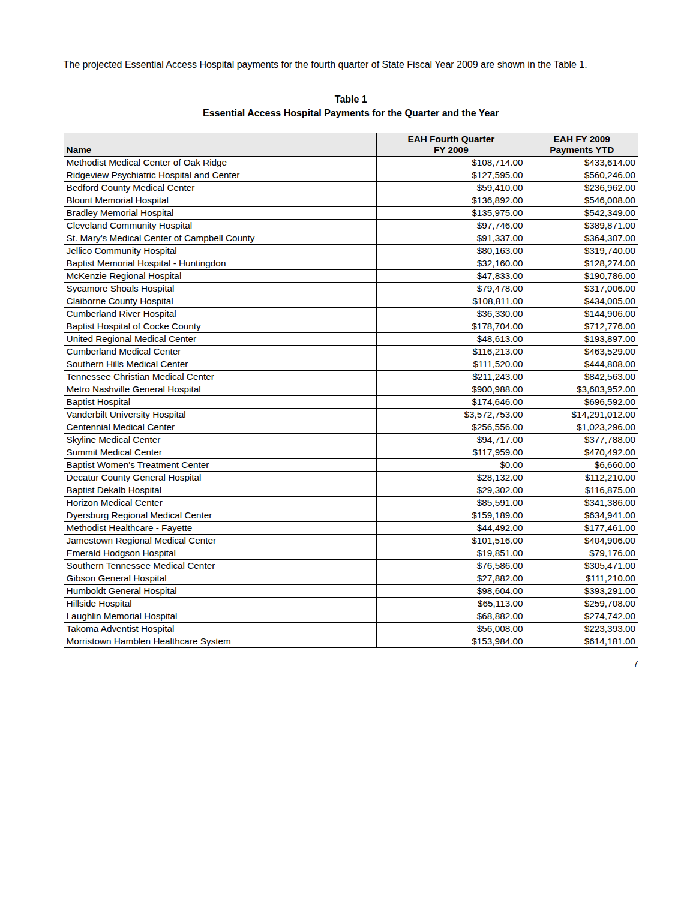The projected Essential Access Hospital payments for the fourth quarter of State Fiscal Year 2009 are shown in the Table 1.
Table 1
Essential Access Hospital Payments for the Quarter and the Year
| Name | EAH Fourth Quarter FY 2009 | EAH FY 2009 Payments YTD |
| --- | --- | --- |
| Methodist Medical Center of Oak Ridge | $108,714.00 | $433,614.00 |
| Ridgeview Psychiatric Hospital and Center | $127,595.00 | $560,246.00 |
| Bedford County Medical Center | $59,410.00 | $236,962.00 |
| Blount Memorial Hospital | $136,892.00 | $546,008.00 |
| Bradley Memorial Hospital | $135,975.00 | $542,349.00 |
| Cleveland Community Hospital | $97,746.00 | $389,871.00 |
| St. Mary's Medical Center of Campbell County | $91,337.00 | $364,307.00 |
| Jellico Community Hospital | $80,163.00 | $319,740.00 |
| Baptist Memorial Hospital - Huntingdon | $32,160.00 | $128,274.00 |
| McKenzie Regional Hospital | $47,833.00 | $190,786.00 |
| Sycamore Shoals Hospital | $79,478.00 | $317,006.00 |
| Claiborne County Hospital | $108,811.00 | $434,005.00 |
| Cumberland River Hospital | $36,330.00 | $144,906.00 |
| Baptist Hospital of Cocke County | $178,704.00 | $712,776.00 |
| United Regional Medical Center | $48,613.00 | $193,897.00 |
| Cumberland Medical Center | $116,213.00 | $463,529.00 |
| Southern Hills Medical Center | $111,520.00 | $444,808.00 |
| Tennessee Christian Medical Center | $211,243.00 | $842,563.00 |
| Metro Nashville General Hospital | $900,988.00 | $3,603,952.00 |
| Baptist Hospital | $174,646.00 | $696,592.00 |
| Vanderbilt University Hospital | $3,572,753.00 | $14,291,012.00 |
| Centennial Medical Center | $256,556.00 | $1,023,296.00 |
| Skyline Medical Center | $94,717.00 | $377,788.00 |
| Summit Medical Center | $117,959.00 | $470,492.00 |
| Baptist Women's Treatment Center | $0.00 | $6,660.00 |
| Decatur County General Hospital | $28,132.00 | $112,210.00 |
| Baptist Dekalb Hospital | $29,302.00 | $116,875.00 |
| Horizon Medical Center | $85,591.00 | $341,386.00 |
| Dyersburg Regional Medical Center | $159,189.00 | $634,941.00 |
| Methodist Healthcare - Fayette | $44,492.00 | $177,461.00 |
| Jamestown Regional Medical Center | $101,516.00 | $404,906.00 |
| Emerald Hodgson Hospital | $19,851.00 | $79,176.00 |
| Southern Tennessee Medical Center | $76,586.00 | $305,471.00 |
| Gibson General Hospital | $27,882.00 | $111,210.00 |
| Humboldt General Hospital | $98,604.00 | $393,291.00 |
| Hillside Hospital | $65,113.00 | $259,708.00 |
| Laughlin Memorial Hospital | $68,882.00 | $274,742.00 |
| Takoma Adventist Hospital | $56,008.00 | $223,393.00 |
| Morristown Hamblen Healthcare System | $153,984.00 | $614,181.00 |
7